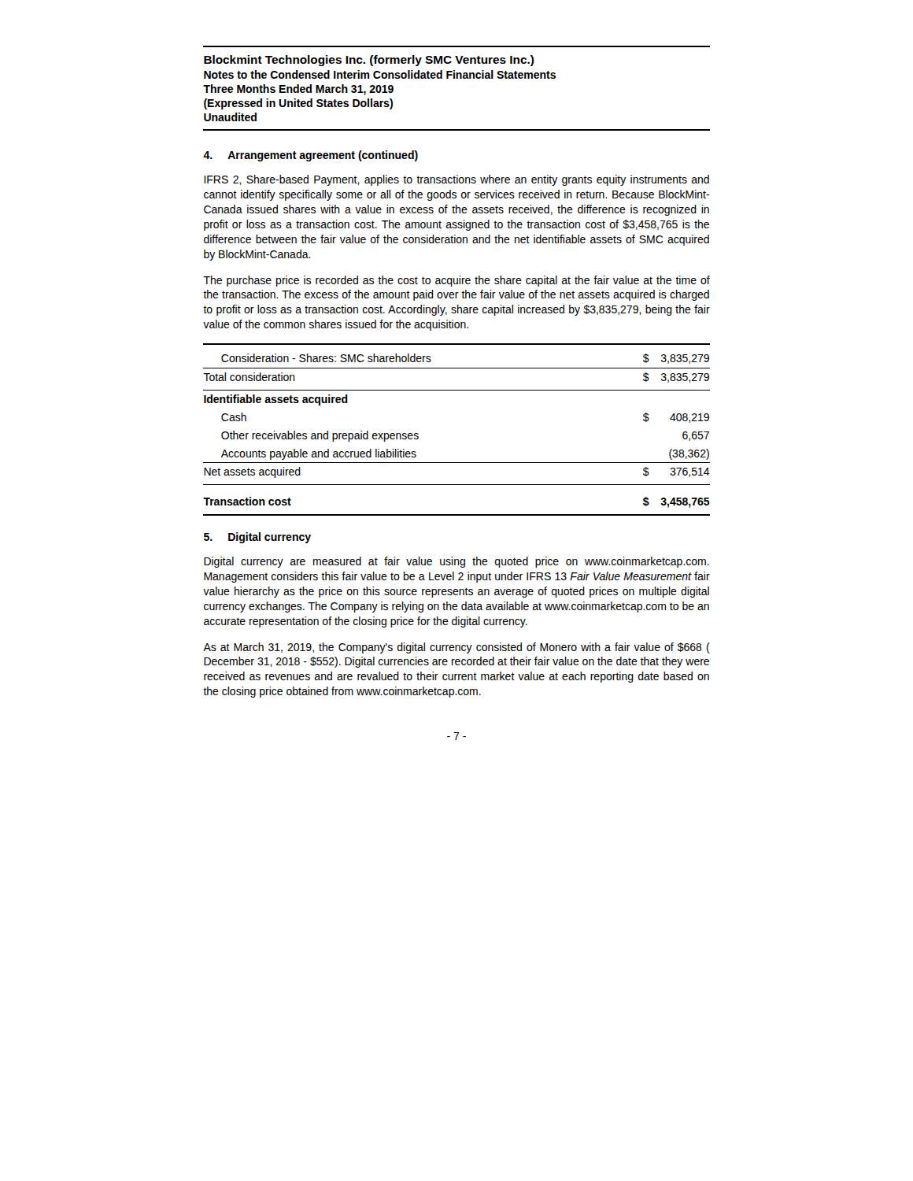Blockmint Technologies Inc. (formerly SMC Ventures Inc.)
Notes to the Condensed Interim Consolidated Financial Statements
Three Months Ended March 31, 2019
(Expressed in United States Dollars)
Unaudited
4. Arrangement agreement (continued)
IFRS 2, Share-based Payment, applies to transactions where an entity grants equity instruments and cannot identify specifically some or all of the goods or services received in return. Because BlockMint-Canada issued shares with a value in excess of the assets received, the difference is recognized in profit or loss as a transaction cost. The amount assigned to the transaction cost of $3,458,765 is the difference between the fair value of the consideration and the net identifiable assets of SMC acquired by BlockMint-Canada.
The purchase price is recorded as the cost to acquire the share capital at the fair value at the time of the transaction. The excess of the amount paid over the fair value of the net assets acquired is charged to profit or loss as a transaction cost. Accordingly, share capital increased by $3,835,279, being the fair value of the common shares issued for the acquisition.
| Consideration - Shares: SMC shareholders | $ | 3,835,279 |
| Total consideration | $ | 3,835,279 |
| Identifiable assets acquired | | |
| Cash | $ | 408,219 |
| Other receivables and prepaid expenses | | 6,657 |
| Accounts payable and accrued liabilities | | (38,362) |
| Net assets acquired | $ | 376,514 |
| Transaction cost | $ | 3,458,765 |
5. Digital currency
Digital currency are measured at fair value using the quoted price on www.coinmarketcap.com. Management considers this fair value to be a Level 2 input under IFRS 13 Fair Value Measurement fair value hierarchy as the price on this source represents an average of quoted prices on multiple digital currency exchanges. The Company is relying on the data available at www.coinmarketcap.com to be an accurate representation of the closing price for the digital currency.
As at March 31, 2019, the Company's digital currency consisted of Monero with a fair value of $668 ( December 31, 2018 - $552). Digital currencies are recorded at their fair value on the date that they were received as revenues and are revalued to their current market value at each reporting date based on the closing price obtained from www.coinmarketcap.com.
- 7 -